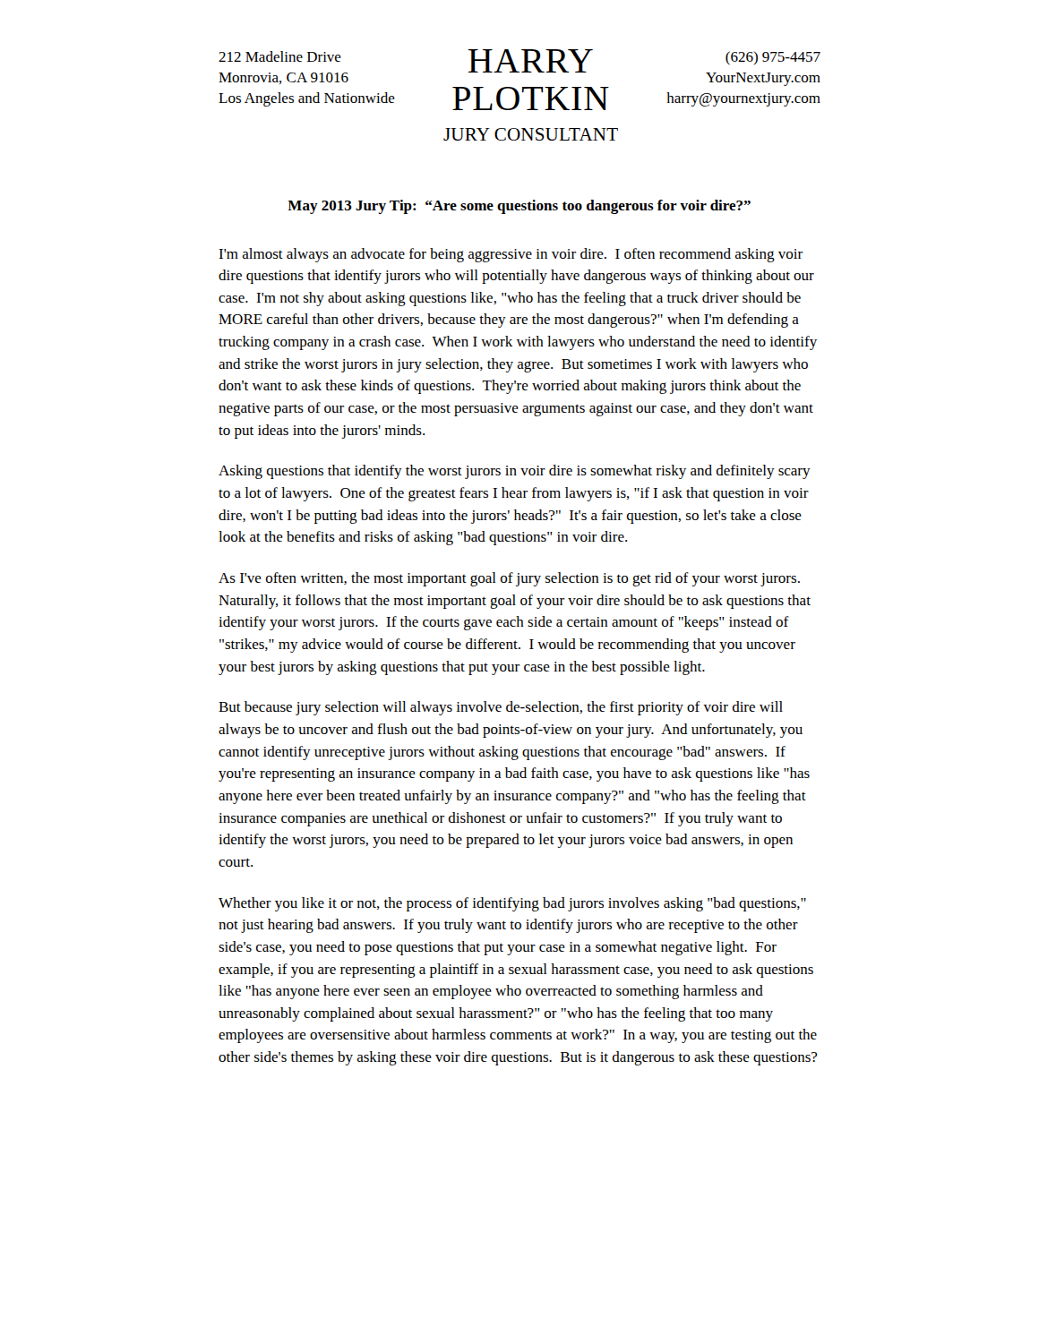212 Madeline Drive
Monrovia, CA 91016
Los Angeles and Nationwide
HARRY PLOTKIN
JURY CONSULTANT
(626) 975-4457
YourNextJury.com
harry@yournextjury.com
May 2013 Jury Tip: “Are some questions too dangerous for voir dire?”
I'm almost always an advocate for being aggressive in voir dire. I often recommend asking voir dire questions that identify jurors who will potentially have dangerous ways of thinking about our case. I'm not shy about asking questions like, "who has the feeling that a truck driver should be MORE careful than other drivers, because they are the most dangerous?" when I'm defending a trucking company in a crash case. When I work with lawyers who understand the need to identify and strike the worst jurors in jury selection, they agree. But sometimes I work with lawyers who don't want to ask these kinds of questions. They're worried about making jurors think about the negative parts of our case, or the most persuasive arguments against our case, and they don't want to put ideas into the jurors' minds.
Asking questions that identify the worst jurors in voir dire is somewhat risky and definitely scary to a lot of lawyers. One of the greatest fears I hear from lawyers is, "if I ask that question in voir dire, won't I be putting bad ideas into the jurors' heads?" It's a fair question, so let's take a close look at the benefits and risks of asking "bad questions" in voir dire.
As I've often written, the most important goal of jury selection is to get rid of your worst jurors. Naturally, it follows that the most important goal of your voir dire should be to ask questions that identify your worst jurors. If the courts gave each side a certain amount of "keeps" instead of "strikes," my advice would of course be different. I would be recommending that you uncover your best jurors by asking questions that put your case in the best possible light.
But because jury selection will always involve de-selection, the first priority of voir dire will always be to uncover and flush out the bad points-of-view on your jury. And unfortunately, you cannot identify unreceptive jurors without asking questions that encourage "bad" answers. If you're representing an insurance company in a bad faith case, you have to ask questions like "has anyone here ever been treated unfairly by an insurance company?" and "who has the feeling that insurance companies are unethical or dishonest or unfair to customers?" If you truly want to identify the worst jurors, you need to be prepared to let your jurors voice bad answers, in open court.
Whether you like it or not, the process of identifying bad jurors involves asking "bad questions," not just hearing bad answers. If you truly want to identify jurors who are receptive to the other side's case, you need to pose questions that put your case in a somewhat negative light. For example, if you are representing a plaintiff in a sexual harassment case, you need to ask questions like "has anyone here ever seen an employee who overreacted to something harmless and unreasonably complained about sexual harassment?" or "who has the feeling that too many employees are oversensitive about harmless comments at work?" In a way, you are testing out the other side's themes by asking these voir dire questions. But is it dangerous to ask these questions?